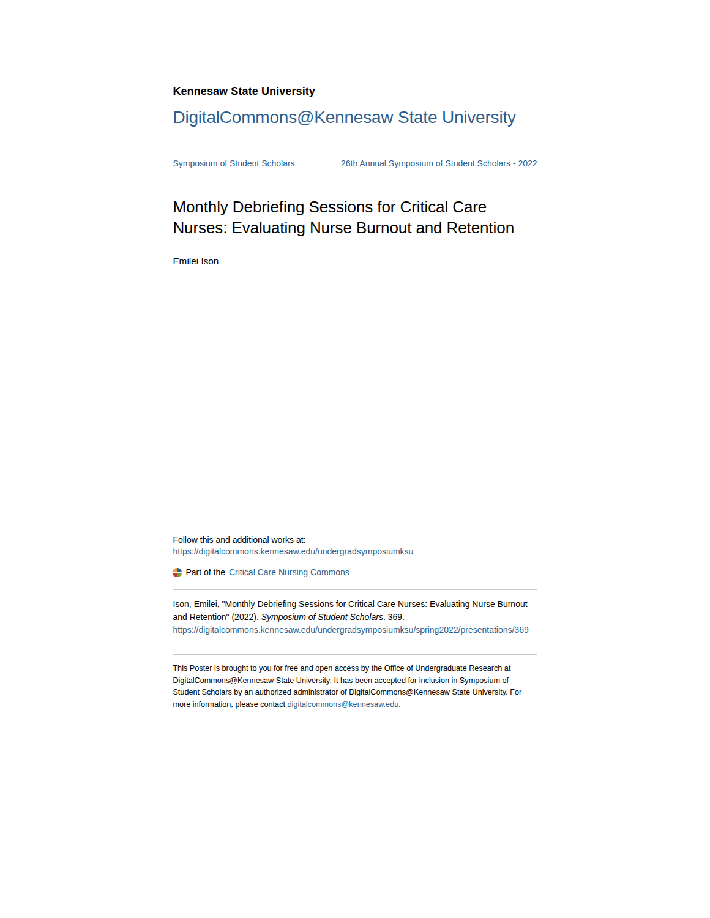Kennesaw State University
DigitalCommons@Kennesaw State University
Symposium of Student Scholars
26th Annual Symposium of Student Scholars - 2022
Monthly Debriefing Sessions for Critical Care Nurses: Evaluating Nurse Burnout and Retention
Emilei Ison
Follow this and additional works at: https://digitalcommons.kennesaw.edu/undergradsymposiumksu
Part of the Critical Care Nursing Commons
Ison, Emilei, "Monthly Debriefing Sessions for Critical Care Nurses: Evaluating Nurse Burnout and Retention" (2022). Symposium of Student Scholars. 369.
https://digitalcommons.kennesaw.edu/undergradsymposiumksu/spring2022/presentations/369
This Poster is brought to you for free and open access by the Office of Undergraduate Research at DigitalCommons@Kennesaw State University. It has been accepted for inclusion in Symposium of Student Scholars by an authorized administrator of DigitalCommons@Kennesaw State University. For more information, please contact digitalcommons@kennesaw.edu.